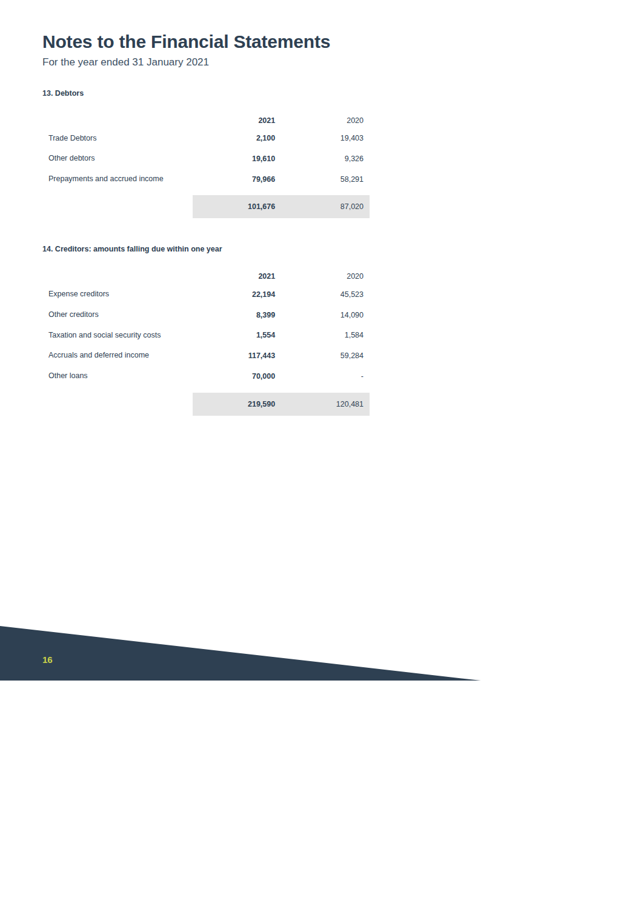Notes to the Financial Statements
For the year ended 31 January 2021
13. Debtors
| | 2021 | 2020 |
| --- | --- | --- |
| Trade Debtors | 2,100 | 19,403 |
| Other debtors | 19,610 | 9,326 |
| Prepayments and accrued income | 79,966 | 58,291 |
| | 101,676 | 87,020 |
14. Creditors: amounts falling due within one year
| | 2021 | 2020 |
| --- | --- | --- |
| Expense creditors | 22,194 | 45,523 |
| Other creditors | 8,399 | 14,090 |
| Taxation and social security costs | 1,554 | 1,584 |
| Accruals and deferred income | 117,443 | 59,284 |
| Other loans | 70,000 | - |
| | 219,590 | 120,481 |
16